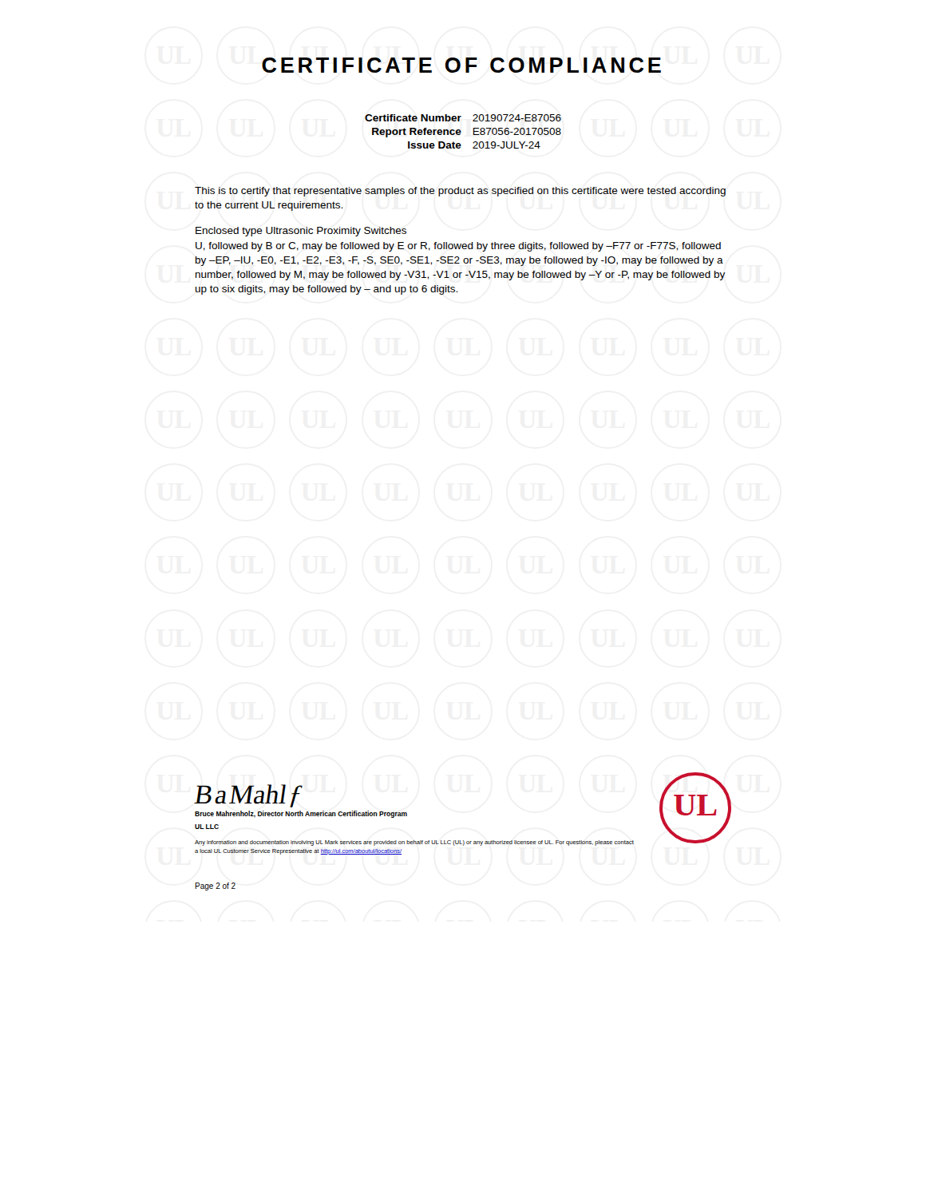UL
UL
UL
UL
UL
UL
UL
UL
UL
UL
UL
UL
UL
UL
UL
UL
UL
UL
UL
UL
UL
UL
UL
UL
UL
UL
UL
UL
UL
UL
UL
UL
UL
UL
UL
UL
UL
UL
UL
UL
UL
UL
UL
UL
UL
UL
UL
UL
UL
UL
UL
UL
UL
UL
UL
UL
UL
UL
UL
UL
UL
UL
UL
UL
UL
UL
UL
UL
UL
UL
UL
UL
UL
UL
UL
UL
UL
UL
UL
UL
UL
UL
UL
UL
UL
UL
UL
UL
UL
UL
UL
UL
UL
UL
UL
UL
UL
UL
UL
UL
UL
UL
UL
UL
UL
UL
UL
UL
UL
UL
UL
UL
UL
UL
UL
UL
UL
CERTIFICATE OF COMPLIANCE
| Certificate Number | 20190724-E87056 |
| Report Reference | E87056-20170508 |
| Issue Date | 2019-JULY-24 |
This is to certify that representative samples of the product as specified on this certificate were tested according to the current UL requirements.
Enclosed type Ultrasonic Proximity Switches
U, followed by B or C, may be followed by E or R, followed by three digits, followed by –F77 or -F77S, followed by –EP, –IU, -E0, -E1, -E2, -E3, -F, -S, SE0, -SE1, -SE2 or -SE3, may be followed by -IO, may be followed by a number, followed by M, may be followed by -V31, -V1 or -V15, may be followed by –Y or -P, may be followed by up to six digits, may be followed by – and up to 6 digits.
B a Mahl ƒ
Bruce Mahrenholz, Director North American Certification Program
UL LLC
Any information and documentation involving UL Mark services are provided on behalf of UL LLC (UL) or any authorized licensee of UL. For questions, please contact a local UL Customer Service Representative at http://ul.com/aboutul/locations/
UL
Page 2 of 2